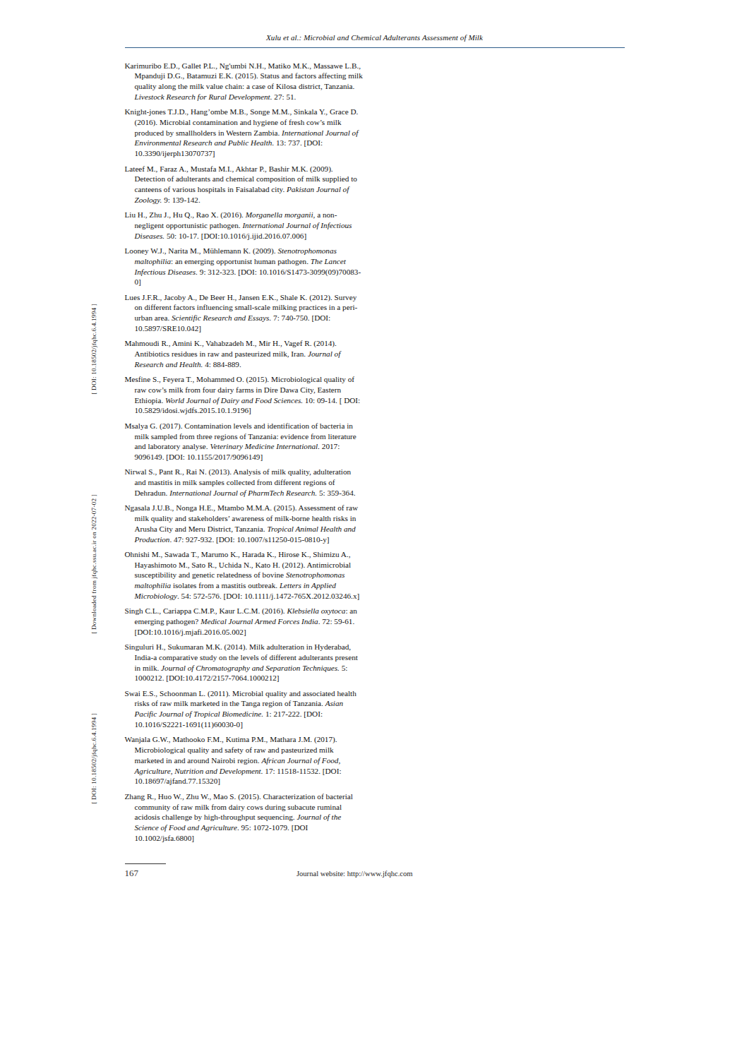[ DOI: 10.18502/jfqhc.6.4.1994 ]
[ Downloaded from jfqhc.ssu.ac.ir on 2022-07-02 ]
[ DOI: 10.18502/jfqhc.6.4.1994 ]
Xulu et al.: Microbial and Chemical Adulterants Assessment of Milk
Karimuribo E.D., Gallet P.L., Ng'umbi N.H., Matiko M.K., Massawe L.B., Mpanduji D.G., Batamuzi E.K. (2015). Status and factors affecting milk quality along the milk value chain: a case of Kilosa district, Tanzania. Livestock Research for Rural Development. 27: 51.
Knight-jones T.J.D., Hang’ombe M.B., Songe M.M., Sinkala Y., Grace D. (2016). Microbial contamination and hygiene of fresh cow’s milk produced by smallholders in Western Zambia. International Journal of Environmental Research and Public Health. 13: 737. [DOI: 10.3390/ijerph13070737]
Lateef M., Faraz A., Mustafa M.I., Akhtar P., Bashir M.K. (2009). Detection of adulterants and chemical composition of milk supplied to canteens of various hospitals in Faisalabad city. Pakistan Journal of Zoology. 9: 139-142.
Liu H., Zhu J., Hu Q., Rao X. (2016). Morganella morganii, a non-negligent opportunistic pathogen. International Journal of Infectious Diseases. 50: 10-17. [DOI:10.1016/j.ijid.2016.07.006]
Looney W.J., Narita M., Mühlemann K. (2009). Stenotrophomonas maltophilia: an emerging opportunist human pathogen. The Lancet Infectious Diseases. 9: 312-323. [DOI: 10.1016/S1473-3099(09)70083-0]
Lues J.F.R., Jacoby A., De Beer H., Jansen E.K., Shale K. (2012). Survey on different factors influencing small-scale milking practices in a peri-urban area. Scientific Research and Essays. 7: 740-750. [DOI: 10.5897/SRE10.042]
Mahmoudi R., Amini K., Vahabzadeh M., Mir H., Vagef R. (2014). Antibiotics residues in raw and pasteurized milk, Iran. Journal of Research and Health. 4: 884-889.
Mesfine S., Feyera T., Mohammed O. (2015). Microbiological quality of raw cow’s milk from four dairy farms in Dire Dawa City, Eastern Ethiopia. World Journal of Dairy and Food Sciences. 10: 09-14. [ DOI: 10.5829/idosi.wjdfs.2015.10.1.9196]
Msalya G. (2017). Contamination levels and identification of bacteria in milk sampled from three regions of Tanzania: evidence from literature and laboratory analyse. Veterinary Medicine International. 2017: 9096149. [DOI: 10.1155/2017/9096149]
Nirwal S., Pant R., Rai N. (2013). Analysis of milk quality, adulteration and mastitis in milk samples collected from different regions of Dehradun. International Journal of PharmTech Research. 5: 359-364.
Ngasala J.U.B., Nonga H.E., Mtambo M.M.A. (2015). Assessment of raw milk quality and stakeholders’ awareness of milk-borne health risks in Arusha City and Meru District, Tanzania. Tropical Animal Health and Production. 47: 927-932. [DOI: 10.1007/s11250-015-0810-y]
Ohnishi M., Sawada T., Marumo K., Harada K., Hirose K., Shimizu A., Hayashimoto M., Sato R., Uchida N., Kato H. (2012). Antimicrobial susceptibility and genetic relatedness of bovine Stenotrophomonas maltophilia isolates from a mastitis outbreak. Letters in Applied Microbiology. 54: 572-576. [DOI: 10.1111/j.1472-765X.2012.03246.x]
Singh C.L., Cariappa C.M.P., Kaur L.C.M. (2016). Klebsiella oxytoca: an emerging pathogen? Medical Journal Armed Forces India. 72: 59-61. [DOI:10.1016/j.mjafi.2016.05.002]
Singuluri H., Sukumaran M.K. (2014). Milk adulteration in Hyderabad, India-a comparative study on the levels of different adulterants present in milk. Journal of Chromatography and Separation Techniques. 5: 1000212. [DOI:10.4172/2157-7064.1000212]
Swai E.S., Schoonman L. (2011). Microbial quality and associated health risks of raw milk marketed in the Tanga region of Tanzania. Asian Pacific Journal of Tropical Biomedicine. 1: 217-222. [DOI: 10.1016/S2221-1691(11)60030-0]
Wanjala G.W., Mathooko F.M., Kutima P.M., Mathara J.M. (2017). Microbiological quality and safety of raw and pasteurized milk marketed in and around Nairobi region. African Journal of Food, Agriculture, Nutrition and Development. 17: 11518-11532. [DOI: 10.18697/ajfand.77.15320]
Zhang R., Huo W., Zhu W., Mao S. (2015). Characterization of bacterial community of raw milk from dairy cows during subacute ruminal acidosis challenge by high-throughput sequencing. Journal of the Science of Food and Agriculture. 95: 1072-1079. [DOI 10.1002/jsfa.6800]
167
Journal website: http://www.jfqhc.com